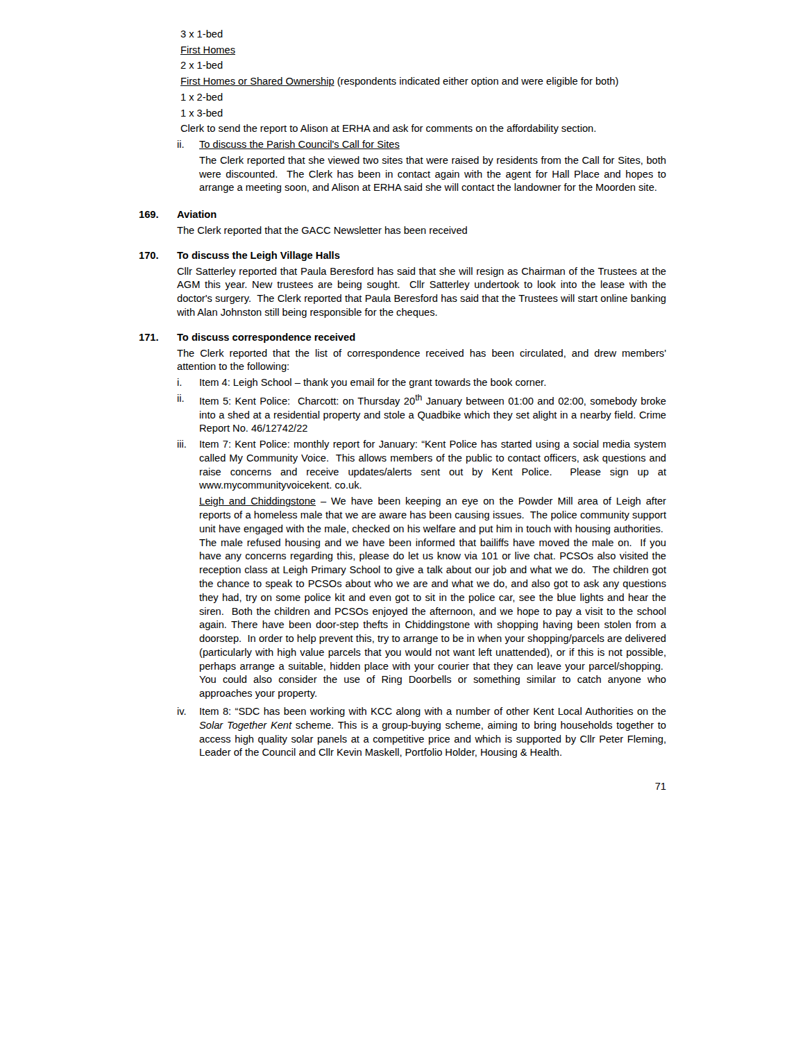3 x 1-bed
First Homes
2 x 1-bed
First Homes or Shared Ownership (respondents indicated either option and were eligible for both)
1 x 2-bed
1 x 3-bed
Clerk to send the report to Alison at ERHA and ask for comments on the affordability section.
ii.
To discuss the Parish Council's Call for Sites
The Clerk reported that she viewed two sites that were raised by residents from the Call for Sites, both were discounted. The Clerk has been in contact again with the agent for Hall Place and hopes to arrange a meeting soon, and Alison at ERHA said she will contact the landowner for the Moorden site.
169.
Aviation
The Clerk reported that the GACC Newsletter has been received
170.
To discuss the Leigh Village Halls
Cllr Satterley reported that Paula Beresford has said that she will resign as Chairman of the Trustees at the AGM this year. New trustees are being sought. Cllr Satterley undertook to look into the lease with the doctor's surgery. The Clerk reported that Paula Beresford has said that the Trustees will start online banking with Alan Johnston still being responsible for the cheques.
171.
To discuss correspondence received
The Clerk reported that the list of correspondence received has been circulated, and drew members' attention to the following:
i.
Item 4: Leigh School – thank you email for the grant towards the book corner.
ii.
Item 5: Kent Police: Charcott: on Thursday 20th January between 01:00 and 02:00, somebody broke into a shed at a residential property and stole a Quadbike which they set alight in a nearby field. Crime Report No. 46/12742/22
iii.
Item 7: Kent Police: monthly report for January: “Kent Police has started using a social media system called My Community Voice. This allows members of the public to contact officers, ask questions and raise concerns and receive updates/alerts sent out by Kent Police. Please sign up at www.mycommunityvoicekent. co.uk.
Leigh and Chiddingstone – We have been keeping an eye on the Powder Mill area of Leigh after reports of a homeless male that we are aware has been causing issues. The police community support unit have engaged with the male, checked on his welfare and put him in touch with housing authorities. The male refused housing and we have been informed that bailiffs have moved the male on. If you have any concerns regarding this, please do let us know via 101 or live chat. PCSOs also visited the reception class at Leigh Primary School to give a talk about our job and what we do. The children got the chance to speak to PCSOs about who we are and what we do, and also got to ask any questions they had, try on some police kit and even got to sit in the police car, see the blue lights and hear the siren. Both the children and PCSOs enjoyed the afternoon, and we hope to pay a visit to the school again. There have been door-step thefts in Chiddingstone with shopping having been stolen from a doorstep. In order to help prevent this, try to arrange to be in when your shopping/parcels are delivered (particularly with high value parcels that you would not want left unattended), or if this is not possible, perhaps arrange a suitable, hidden place with your courier that they can leave your parcel/shopping. You could also consider the use of Ring Doorbells or something similar to catch anyone who approaches your property.
iv.
Item 8: “SDC has been working with KCC along with a number of other Kent Local Authorities on the Solar Together Kent scheme. This is a group-buying scheme, aiming to bring households together to access high quality solar panels at a competitive price and which is supported by Cllr Peter Fleming, Leader of the Council and Cllr Kevin Maskell, Portfolio Holder, Housing & Health.
71